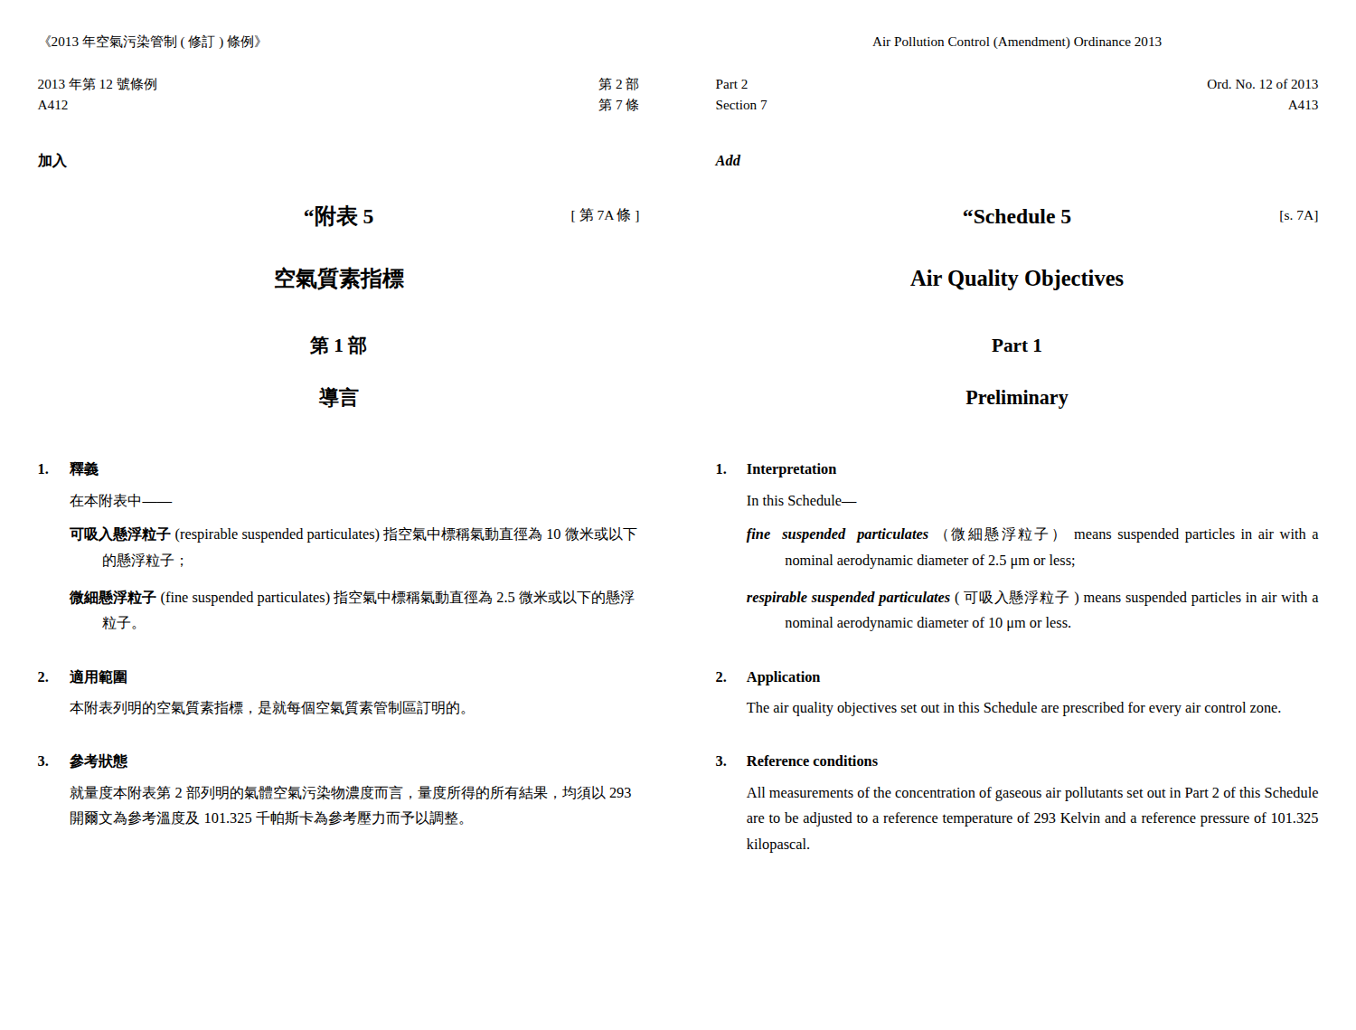《2013 年空氣污染管制 ( 修訂 ) 條例》
2013 年第 12 號條例
A412
第 2 部
第 7 條
加入
“附表 5 [ 第 7A 條 ]
空氣質素指標
第 1 部
導言
1. 釋義
在本附表中——
可吸入懸浮粒子 (respirable suspended particulates) 指空氣中標稱氣動直徑為 10 微米或以下的懸浮粒子；
微細懸浮粒子 (fine suspended particulates) 指空氣中標稱氣動直徑為 2.5 微米或以下的懸浮粒子。
2. 適用範圍
本附表列明的空氣質素指標，是就每個空氣質素管制區訂明的。
3. 參考狀態
就量度本附表第 2 部列明的氣體空氣污染物濃度而言，量度所得的所有結果，均須以 293 開爾文為參考溫度及 101.325 千帕斯卡為參考壓力而予以調整。
Air Pollution Control (Amendment) Ordinance 2013
Part 2
Section 7
Ord. No. 12 of 2013
A413
Add
“Schedule 5 [s. 7A]
Air Quality Objectives
Part 1
Preliminary
1. Interpretation
In this Schedule—
fine suspended particulates （微細懸浮粒子） means suspended particles in air with a nominal aerodynamic diameter of 2.5 μm or less;
respirable suspended particulates ( 可吸入懸浮粒子 ) means suspended particles in air with a nominal aerodynamic diameter of 10 μm or less.
2. Application
The air quality objectives set out in this Schedule are prescribed for every air control zone.
3. Reference conditions
All measurements of the concentration of gaseous air pollutants set out in Part 2 of this Schedule are to be adjusted to a reference temperature of 293 Kelvin and a reference pressure of 101.325 kilopascal.